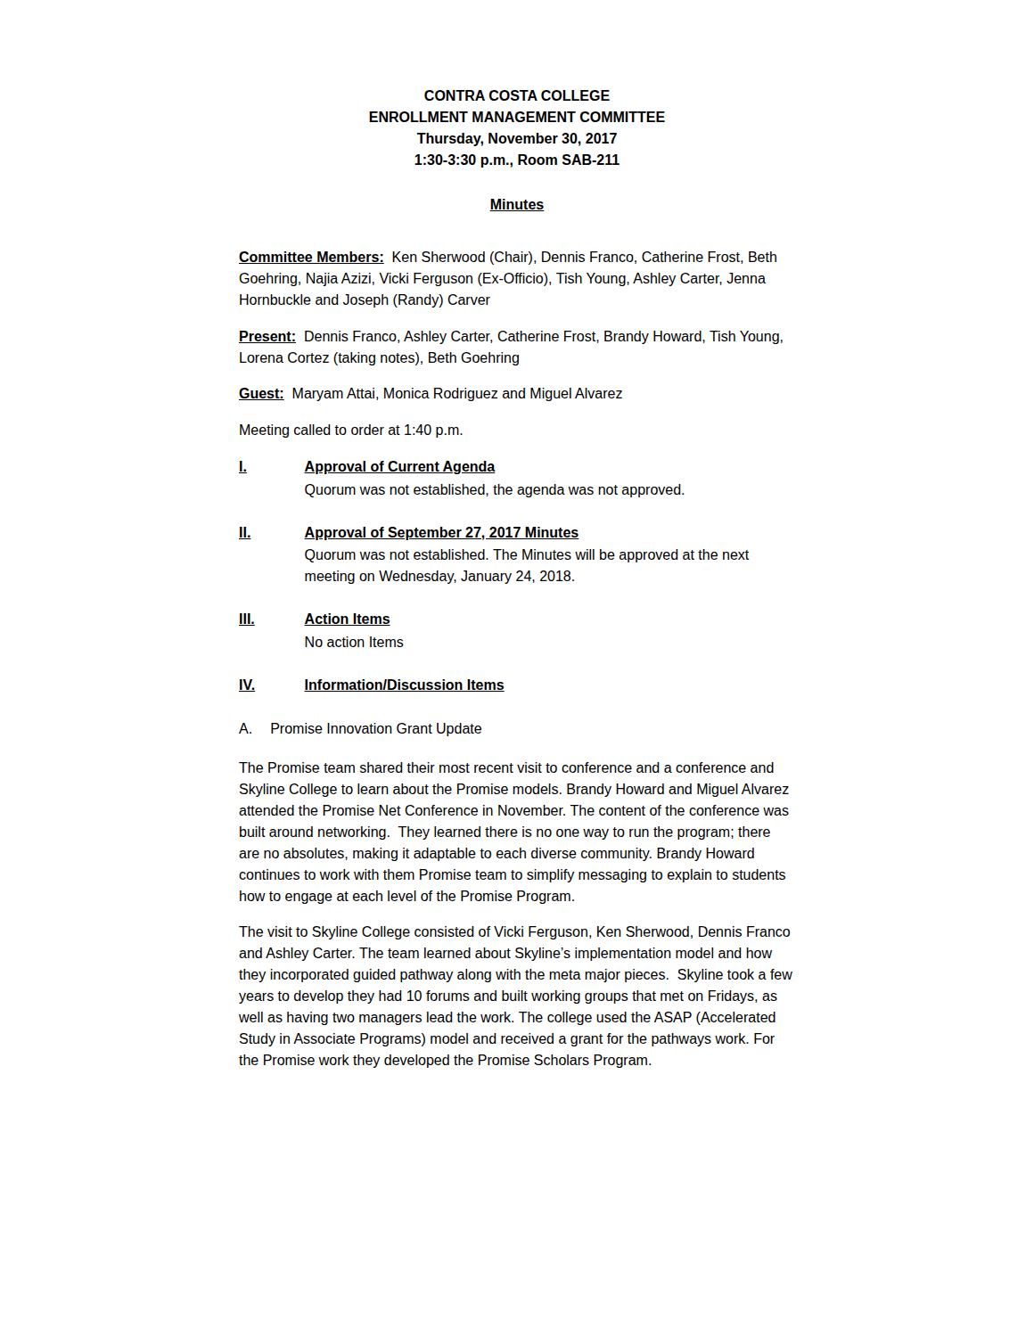CONTRA COSTA COLLEGE
ENROLLMENT MANAGEMENT COMMITTEE
Thursday, November 30, 2017
1:30-3:30 p.m., Room SAB-211
Minutes
Committee Members: Ken Sherwood (Chair), Dennis Franco, Catherine Frost, Beth Goehring, Najia Azizi, Vicki Ferguson (Ex-Officio), Tish Young, Ashley Carter, Jenna Hornbuckle and Joseph (Randy) Carver
Present: Dennis Franco, Ashley Carter, Catherine Frost, Brandy Howard, Tish Young, Lorena Cortez (taking notes), Beth Goehring
Guest: Maryam Attai, Monica Rodriguez and Miguel Alvarez
Meeting called to order at 1:40 p.m.
I. Approval of Current Agenda Quorum was not established, the agenda was not approved.
II. Approval of September 27, 2017 Minutes Quorum was not established. The Minutes will be approved at the next meeting on Wednesday, January 24, 2018.
III. Action Items No action Items
IV. Information/Discussion Items
A. Promise Innovation Grant Update
The Promise team shared their most recent visit to conference and a conference and Skyline College to learn about the Promise models. Brandy Howard and Miguel Alvarez attended the Promise Net Conference in November. The content of the conference was built around networking. They learned there is no one way to run the program; there are no absolutes, making it adaptable to each diverse community. Brandy Howard continues to work with them Promise team to simplify messaging to explain to students how to engage at each level of the Promise Program.
The visit to Skyline College consisted of Vicki Ferguson, Ken Sherwood, Dennis Franco and Ashley Carter. The team learned about Skyline’s implementation model and how they incorporated guided pathway along with the meta major pieces. Skyline took a few years to develop they had 10 forums and built working groups that met on Fridays, as well as having two managers lead the work. The college used the ASAP (Accelerated Study in Associate Programs) model and received a grant for the pathways work. For the Promise work they developed the Promise Scholars Program.